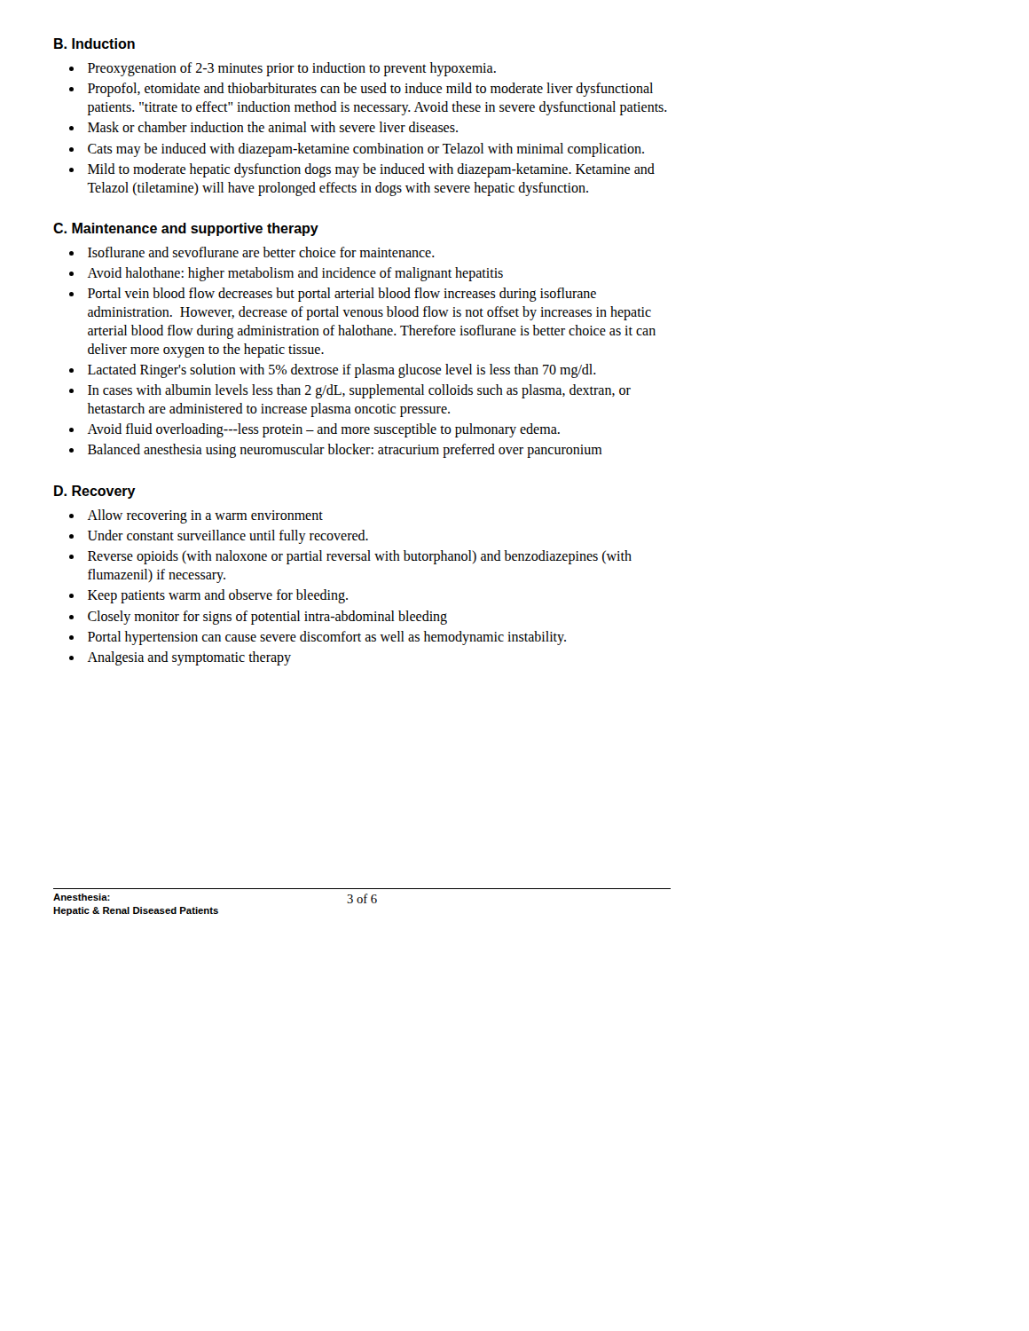B. Induction
Preoxygenation of 2-3 minutes prior to induction to prevent hypoxemia.
Propofol, etomidate and thiobarbiturates can be used to induce mild to moderate liver dysfunctional patients. "titrate to effect" induction method is necessary. Avoid these in severe dysfunctional patients.
Mask or chamber induction the animal with severe liver diseases.
Cats may be induced with diazepam-ketamine combination or Telazol with minimal complication.
Mild to moderate hepatic dysfunction dogs may be induced with diazepam-ketamine. Ketamine and Telazol (tiletamine) will have prolonged effects in dogs with severe hepatic dysfunction.
C. Maintenance and supportive therapy
Isoflurane and sevoflurane are better choice for maintenance.
Avoid halothane: higher metabolism and incidence of malignant hepatitis
Portal vein blood flow decreases but portal arterial blood flow increases during isoflurane administration. However, decrease of portal venous blood flow is not offset by increases in hepatic arterial blood flow during administration of halothane. Therefore isoflurane is better choice as it can deliver more oxygen to the hepatic tissue.
Lactated Ringer's solution with 5% dextrose if plasma glucose level is less than 70 mg/dl.
In cases with albumin levels less than 2 g/dL, supplemental colloids such as plasma, dextran, or hetastarch are administered to increase plasma oncotic pressure.
Avoid fluid overloading---less protein – and more susceptible to pulmonary edema.
Balanced anesthesia using neuromuscular blocker: atracurium preferred over pancuronium
D. Recovery
Allow recovering in a warm environment
Under constant surveillance until fully recovered.
Reverse opioids (with naloxone or partial reversal with butorphanol) and benzodiazepines (with flumazenil) if necessary.
Keep patients warm and observe for bleeding.
Closely monitor for signs of potential intra-abdominal bleeding
Portal hypertension can cause severe discomfort as well as hemodynamic instability.
Analgesia and symptomatic therapy
Anesthesia:
Hepatic & Renal Diseased Patients 3 of 6